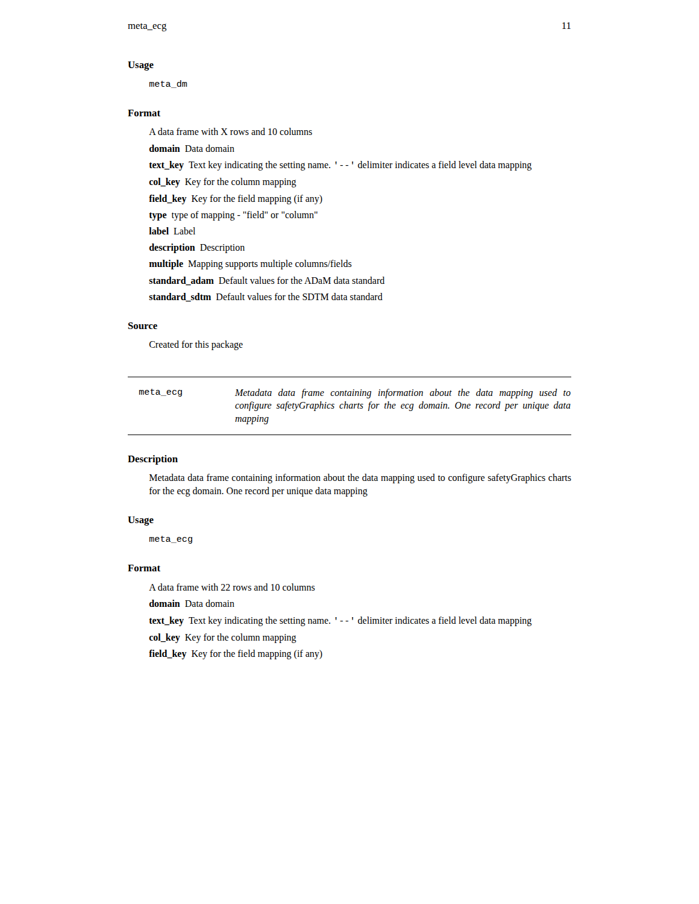meta_ecg 11
Usage
meta_dm
Format
A data frame with X rows and 10 columns
domain
Data domain
text_key
Text key indicating the setting name. '--' delimiter indicates a field level data mapping
col_key
Key for the column mapping
field_key
Key for the field mapping (if any)
type
type of mapping - "field" or "column"
label
Label
description
Description
multiple
Mapping supports multiple columns/fields
standard_adam
Default values for the ADaM data standard
standard_sdtm
Default values for the SDTM data standard
Source
Created for this package
| meta_ecg | Metadata data frame containing information about the data mapping used to configure safetyGraphics charts for the ecg domain. One record per unique data mapping |
Description
Metadata data frame containing information about the data mapping used to configure safetyGraphics charts for the ecg domain. One record per unique data mapping
Usage
meta_ecg
Format
A data frame with 22 rows and 10 columns
domain
Data domain
text_key
Text key indicating the setting name. '--' delimiter indicates a field level data mapping
col_key
Key for the column mapping
field_key
Key for the field mapping (if any)